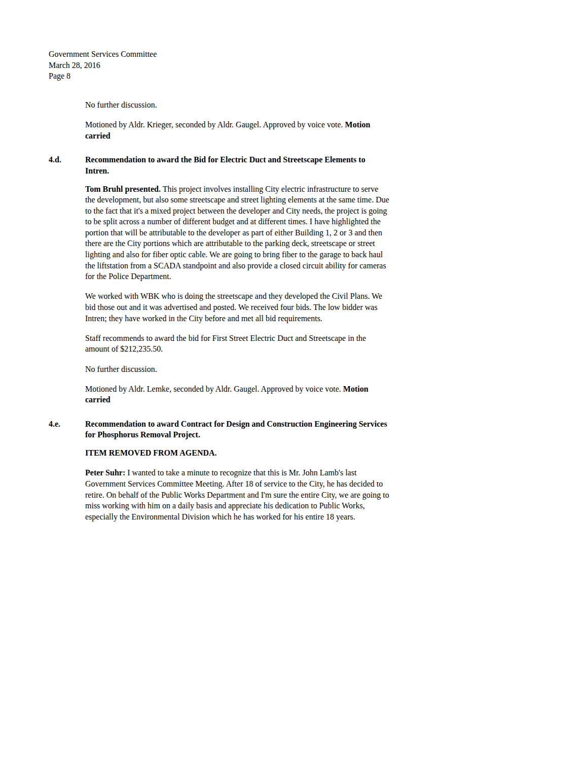Government Services Committee
March 28, 2016
Page 8
No further discussion.
Motioned by Aldr. Krieger, seconded by Aldr. Gaugel. Approved by voice vote. Motion carried
4.d.
Recommendation to award the Bid for Electric Duct and Streetscape Elements to Intren.
Tom Bruhl presented. This project involves installing City electric infrastructure to serve the development, but also some streetscape and street lighting elements at the same time. Due to the fact that it's a mixed project between the developer and City needs, the project is going to be split across a number of different budget and at different times. I have highlighted the portion that will be attributable to the developer as part of either Building 1, 2 or 3 and then there are the City portions which are attributable to the parking deck, streetscape or street lighting and also for fiber optic cable. We are going to bring fiber to the garage to back haul the liftstation from a SCADA standpoint and also provide a closed circuit ability for cameras for the Police Department.
We worked with WBK who is doing the streetscape and they developed the Civil Plans. We bid those out and it was advertised and posted. We received four bids. The low bidder was Intren; they have worked in the City before and met all bid requirements.
Staff recommends to award the bid for First Street Electric Duct and Streetscape in the amount of $212,235.50.
No further discussion.
Motioned by Aldr. Lemke, seconded by Aldr. Gaugel. Approved by voice vote. Motion carried
4.e.
Recommendation to award Contract for Design and Construction Engineering Services for Phosphorus Removal Project.
ITEM REMOVED FROM AGENDA.
Peter Suhr: I wanted to take a minute to recognize that this is Mr. John Lamb's last Government Services Committee Meeting. After 18 of service to the City, he has decided to retire. On behalf of the Public Works Department and I'm sure the entire City, we are going to miss working with him on a daily basis and appreciate his dedication to Public Works, especially the Environmental Division which he has worked for his entire 18 years.